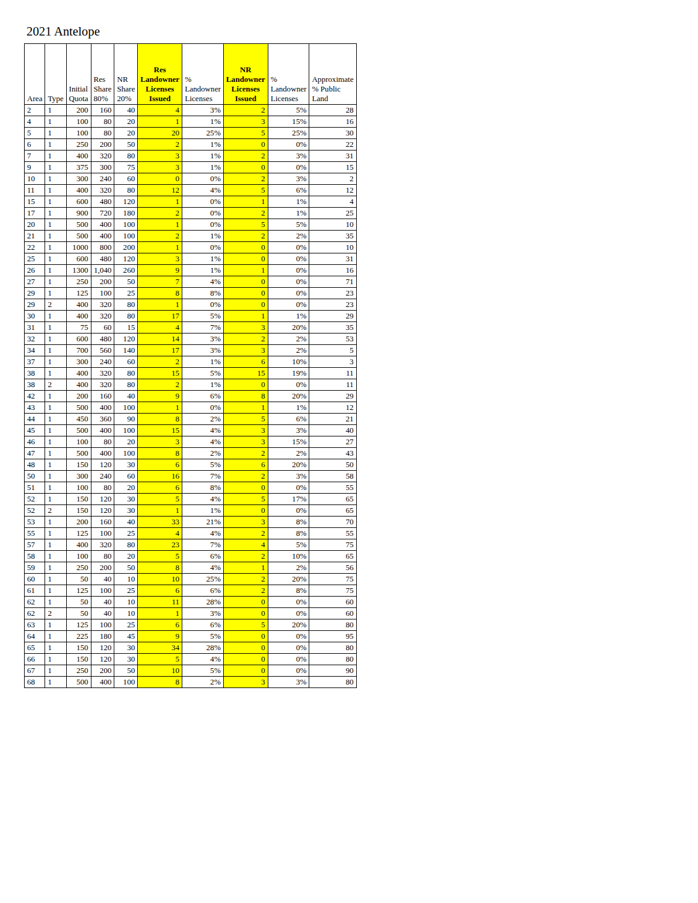2021 Antelope
| Area | Type | Initial Quota | Res Share 80% | NR Share 20% | Res Landowner Licenses Issued | % Landowner Licenses | NR Landowner Licenses Issued | % Landowner Licenses | Approximate % Public Land |
| --- | --- | --- | --- | --- | --- | --- | --- | --- | --- |
| 2 | 1 | 200 | 160 | 40 | 4 | 3% | 2 | 5% | 28 |
| 4 | 1 | 100 | 80 | 20 | 1 | 1% | 3 | 15% | 16 |
| 5 | 1 | 100 | 80 | 20 | 20 | 25% | 5 | 25% | 30 |
| 6 | 1 | 250 | 200 | 50 | 2 | 1% | 0 | 0% | 22 |
| 7 | 1 | 400 | 320 | 80 | 3 | 1% | 2 | 3% | 31 |
| 9 | 1 | 375 | 300 | 75 | 3 | 1% | 0 | 0% | 15 |
| 10 | 1 | 300 | 240 | 60 | 0 | 0% | 2 | 3% | 2 |
| 11 | 1 | 400 | 320 | 80 | 12 | 4% | 5 | 6% | 12 |
| 15 | 1 | 600 | 480 | 120 | 1 | 0% | 1 | 1% | 4 |
| 17 | 1 | 900 | 720 | 180 | 2 | 0% | 2 | 1% | 25 |
| 20 | 1 | 500 | 400 | 100 | 1 | 0% | 5 | 5% | 10 |
| 21 | 1 | 500 | 400 | 100 | 2 | 1% | 2 | 2% | 35 |
| 22 | 1 | 1000 | 800 | 200 | 1 | 0% | 0 | 0% | 10 |
| 25 | 1 | 600 | 480 | 120 | 3 | 1% | 0 | 0% | 31 |
| 26 | 1 | 1300 | 1,040 | 260 | 9 | 1% | 1 | 0% | 16 |
| 27 | 1 | 250 | 200 | 50 | 7 | 4% | 0 | 0% | 71 |
| 29 | 1 | 125 | 100 | 25 | 8 | 8% | 0 | 0% | 23 |
| 29 | 2 | 400 | 320 | 80 | 1 | 0% | 0 | 0% | 23 |
| 30 | 1 | 400 | 320 | 80 | 17 | 5% | 1 | 1% | 29 |
| 31 | 1 | 75 | 60 | 15 | 4 | 7% | 3 | 20% | 35 |
| 32 | 1 | 600 | 480 | 120 | 14 | 3% | 2 | 2% | 53 |
| 34 | 1 | 700 | 560 | 140 | 17 | 3% | 3 | 2% | 5 |
| 37 | 1 | 300 | 240 | 60 | 2 | 1% | 6 | 10% | 3 |
| 38 | 1 | 400 | 320 | 80 | 15 | 5% | 15 | 19% | 11 |
| 38 | 2 | 400 | 320 | 80 | 2 | 1% | 0 | 0% | 11 |
| 42 | 1 | 200 | 160 | 40 | 9 | 6% | 8 | 20% | 29 |
| 43 | 1 | 500 | 400 | 100 | 1 | 0% | 1 | 1% | 12 |
| 44 | 1 | 450 | 360 | 90 | 8 | 2% | 5 | 6% | 21 |
| 45 | 1 | 500 | 400 | 100 | 15 | 4% | 3 | 3% | 40 |
| 46 | 1 | 100 | 80 | 20 | 3 | 4% | 3 | 15% | 27 |
| 47 | 1 | 500 | 400 | 100 | 8 | 2% | 2 | 2% | 43 |
| 48 | 1 | 150 | 120 | 30 | 6 | 5% | 6 | 20% | 50 |
| 50 | 1 | 300 | 240 | 60 | 16 | 7% | 2 | 3% | 58 |
| 51 | 1 | 100 | 80 | 20 | 6 | 8% | 0 | 0% | 55 |
| 52 | 1 | 150 | 120 | 30 | 5 | 4% | 5 | 17% | 65 |
| 52 | 2 | 150 | 120 | 30 | 1 | 1% | 0 | 0% | 65 |
| 53 | 1 | 200 | 160 | 40 | 33 | 21% | 3 | 8% | 70 |
| 55 | 1 | 125 | 100 | 25 | 4 | 4% | 2 | 8% | 55 |
| 57 | 1 | 400 | 320 | 80 | 23 | 7% | 4 | 5% | 75 |
| 58 | 1 | 100 | 80 | 20 | 5 | 6% | 2 | 10% | 65 |
| 59 | 1 | 250 | 200 | 50 | 8 | 4% | 1 | 2% | 56 |
| 60 | 1 | 50 | 40 | 10 | 10 | 25% | 2 | 20% | 75 |
| 61 | 1 | 125 | 100 | 25 | 6 | 6% | 2 | 8% | 75 |
| 62 | 1 | 50 | 40 | 10 | 11 | 28% | 0 | 0% | 60 |
| 62 | 2 | 50 | 40 | 10 | 1 | 3% | 0 | 0% | 60 |
| 63 | 1 | 125 | 100 | 25 | 6 | 6% | 5 | 20% | 80 |
| 64 | 1 | 225 | 180 | 45 | 9 | 5% | 0 | 0% | 95 |
| 65 | 1 | 150 | 120 | 30 | 34 | 28% | 0 | 0% | 80 |
| 66 | 1 | 150 | 120 | 30 | 5 | 4% | 0 | 0% | 80 |
| 67 | 1 | 250 | 200 | 50 | 10 | 5% | 0 | 0% | 90 |
| 68 | 1 | 500 | 400 | 100 | 8 | 2% | 3 | 3% | 80 |